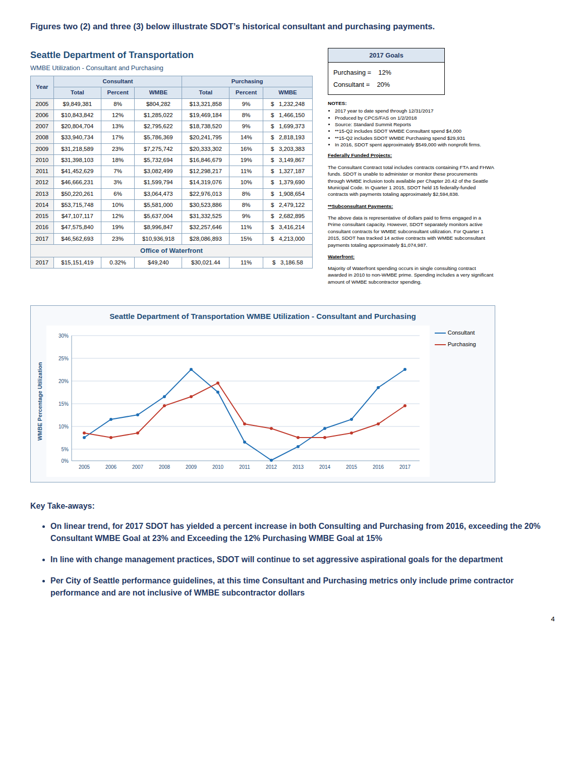Figures two (2) and three (3) below illustrate SDOT’s historical consultant and purchasing payments.
Seattle Department of Transportation
WMBE Utilization - Consultant and Purchasing
| Year | Consultant | Purchasing |
| --- | --- | --- |
| Total | Percent | WMBE | Total | Percent | WMBE |
| 2005 | $9,849,381 | 8% | $804,282 | $13,321,858 | 9% | $ 1,232,248 |
| 2006 | $10,843,842 | 12% | $1,285,022 | $19,469,184 | 8% | $ 1,466,150 |
| 2007 | $20,804,704 | 13% | $2,795,622 | $18,738,520 | 9% | $ 1,699,373 |
| 2008 | $33,940,734 | 17% | $5,786,369 | $20,241,795 | 14% | $ 2,818,193 |
| 2009 | $31,218,589 | 23% | $7,275,742 | $20,333,302 | 16% | $ 3,203,383 |
| 2010 | $31,398,103 | 18% | $5,732,694 | $16,846,679 | 19% | $ 3,149,867 |
| 2011 | $41,452,629 | 7% | $3,082,499 | $12,298,217 | 11% | $ 1,327,187 |
| 2012 | $46,666,231 | 3% | $1,599,794 | $14,319,076 | 10% | $ 1,379,690 |
| 2013 | $50,220,261 | 6% | $3,064,473 | $22,976,013 | 8% | $ 1,908,654 |
| 2014 | $53,715,748 | 10% | $5,581,000 | $30,523,886 | 8% | $ 2,479,122 |
| 2015 | $47,107,117 | 12% | $5,637,004 | $31,332,525 | 9% | $ 2,682,895 |
| 2016 | $47,575,840 | 19% | $8,996,847 | $32,257,646 | 11% | $ 3,416,214 |
| 2017 | $46,562,693 | 23% | $10,936,918 | $28,086,893 | 15% | $ 4,213,000 |
| Office of Waterfront |
| 2017 | $15,151,419 | 0.32% | $49,240 | $30,021.44 | 11% | $ 3,186.58 |
2017 Goals
Purchasing = 12%
Consultant = 20%
NOTES:
2017 year to date spend through 12/31/2017
Produced by CPCS/FAS on 1/2/2018
Source: Standard Summit Reports
**15-Q2 includes SDOT WMBE Consultant spend $4,000
**15-Q2 includes SDOT WMBE Purchasing spend $29,931
In 2016, SDOT spent approximately $549,000 with nonprofit firms.
Federally Funded Projects:
The Consultant Contract total includes contracts containing FTA and FHWA funds. SDOT is unable to administer or monitor these procurements through WMBE inclusion tools available per Chapter 20.42 of the Seattle Municipal Code. In Quarter 1 2015, SDOT held 15 federally-funded contracts with payments totaling approximately $2,594,838.
**Subconsultant Payments:
The above data is representative of dollars paid to firms engaged in a Prime consultant capacity. However, SDOT separately monitors active consultant contracts for WMBE subconsultant utilization. For Quarter 1 2015, SDOT has tracked 14 active contracts with WMBE subconsultant payments totaling approximately $1,074,987.
Waterfront:
Majority of Waterfront spending occurs in single consulting contract awarded in 2010 to non-WMBE prime. Spending includes a very significant amount of WMBE subcontractor spending.
Seattle Department of Transportation WMBE Utilization - Consultant and Purchasing
WMBE Percentage Utilization
30% 25% 20% 15% 10% 5% 0% 2005 2006 2007 2008 2009 2010 2011 2012 2013 2014 2015 2016 2017
Consultant
Purchasing
Key Take-aways:
On linear trend, for 2017 SDOT has yielded a percent increase in both Consulting and Purchasing from 2016, exceeding the 20% Consultant WMBE Goal at 23% and Exceeding the 12% Purchasing WMBE Goal at 15%
In line with change management practices, SDOT will continue to set aggressive aspirational goals for the department
Per City of Seattle performance guidelines, at this time Consultant and Purchasing metrics only include prime contractor performance and are not inclusive of WMBE subcontractor dollars
4